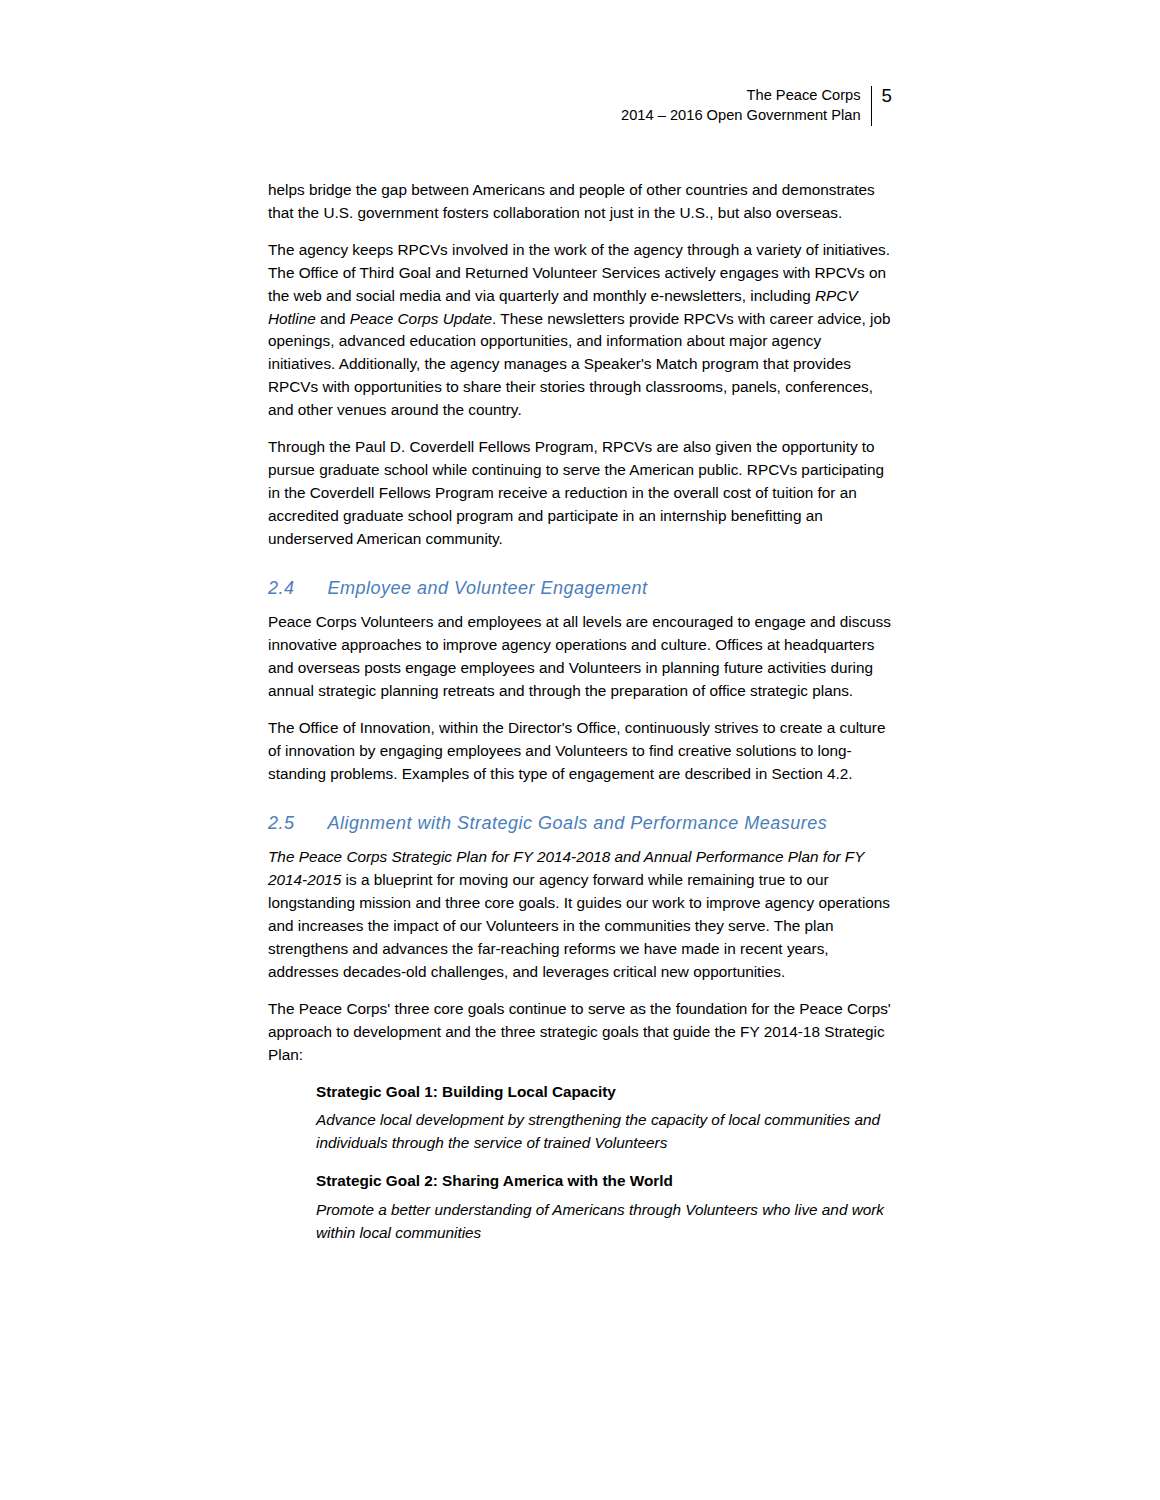The Peace Corps
2014 – 2016 Open Government Plan
5
helps bridge the gap between Americans and people of other countries and demonstrates that the U.S. government fosters collaboration not just in the U.S., but also overseas.
The agency keeps RPCVs involved in the work of the agency through a variety of initiatives. The Office of Third Goal and Returned Volunteer Services actively engages with RPCVs on the web and social media and via quarterly and monthly e-newsletters, including RPCV Hotline and Peace Corps Update. These newsletters provide RPCVs with career advice, job openings, advanced education opportunities, and information about major agency initiatives. Additionally, the agency manages a Speaker's Match program that provides RPCVs with opportunities to share their stories through classrooms, panels, conferences, and other venues around the country.
Through the Paul D. Coverdell Fellows Program, RPCVs are also given the opportunity to pursue graduate school while continuing to serve the American public. RPCVs participating in the Coverdell Fellows Program receive a reduction in the overall cost of tuition for an accredited graduate school program and participate in an internship benefitting an underserved American community.
2.4 Employee and Volunteer Engagement
Peace Corps Volunteers and employees at all levels are encouraged to engage and discuss innovative approaches to improve agency operations and culture. Offices at headquarters and overseas posts engage employees and Volunteers in planning future activities during annual strategic planning retreats and through the preparation of office strategic plans.
The Office of Innovation, within the Director's Office, continuously strives to create a culture of innovation by engaging employees and Volunteers to find creative solutions to long-standing problems. Examples of this type of engagement are described in Section 4.2.
2.5 Alignment with Strategic Goals and Performance Measures
The Peace Corps Strategic Plan for FY 2014-2018 and Annual Performance Plan for FY 2014-2015 is a blueprint for moving our agency forward while remaining true to our longstanding mission and three core goals. It guides our work to improve agency operations and increases the impact of our Volunteers in the communities they serve. The plan strengthens and advances the far-reaching reforms we have made in recent years, addresses decades-old challenges, and leverages critical new opportunities.
The Peace Corps' three core goals continue to serve as the foundation for the Peace Corps' approach to development and the three strategic goals that guide the FY 2014-18 Strategic Plan:
Strategic Goal 1: Building Local Capacity
Advance local development by strengthening the capacity of local communities and individuals through the service of trained Volunteers
Strategic Goal 2: Sharing America with the World
Promote a better understanding of Americans through Volunteers who live and work within local communities